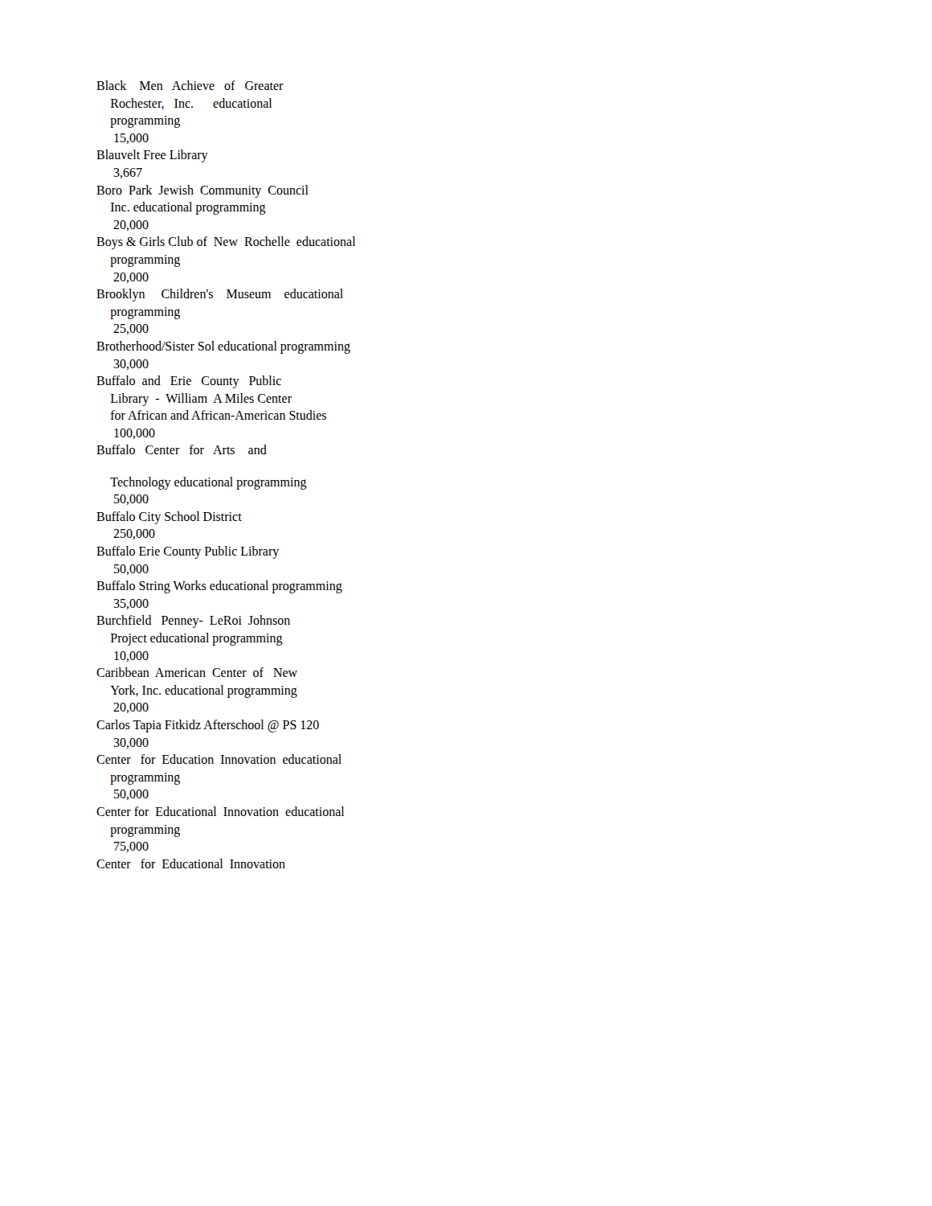Black Men Achieve of Greater
Rochester, Inc. educational
programming
15,000
Blauvelt Free Library
3,667
Boro Park Jewish Community Council
Inc. educational programming
20,000
Boys & Girls Club of New Rochelle educational
programming
20,000
Brooklyn Children's Museum educational
programming
25,000
Brotherhood/Sister Sol educational programming
30,000
Buffalo and Erie County Public
Library - William A Miles Center
for African and African-American Studies
100,000
Buffalo Center for Arts and
Technology educational programming
50,000
Buffalo City School District
250,000
Buffalo Erie County Public Library
50,000
Buffalo String Works educational programming
35,000
Burchfield Penney- LeRoi Johnson
Project educational programming
10,000
Caribbean American Center of New
York, Inc. educational programming
20,000
Carlos Tapia Fitkidz Afterschool @ PS 120
30,000
Center for Education Innovation educational
programming
50,000
Center for Educational Innovation educational
programming
75,000
Center for Educational Innovation